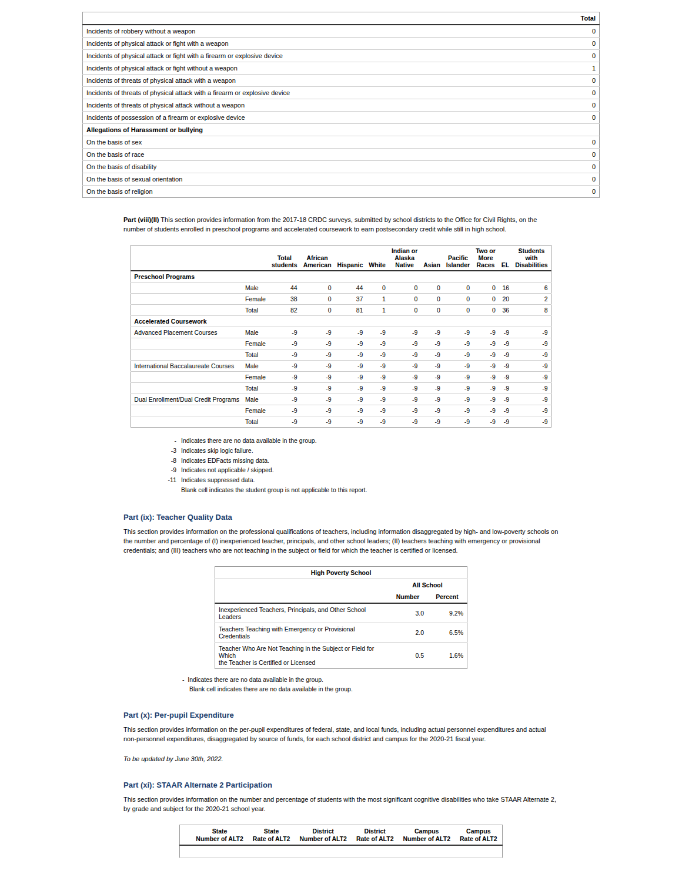| | Total |
| --- | --- |
| Incidents of robbery without a weapon | 0 |
| Incidents of physical attack or fight with a weapon | 0 |
| Incidents of physical attack or fight with a firearm or explosive device | 0 |
| Incidents of physical attack or fight without a weapon | 1 |
| Incidents of threats of physical attack with a weapon | 0 |
| Incidents of threats of physical attack with a firearm or explosive device | 0 |
| Incidents of threats of physical attack without a weapon | 0 |
| Incidents of possession of a firearm or explosive device | 0 |
| Allegations of Harassment or bullying | |
| On the basis of sex | 0 |
| On the basis of race | 0 |
| On the basis of disability | 0 |
| On the basis of sexual orientation | 0 |
| On the basis of religion | 0 |
Part (viii)(II) This section provides information from the 2017-18 CRDC surveys, submitted by school districts to the Office for Civil Rights, on the number of students enrolled in preschool programs and accelerated coursework to earn postsecondary credit while still in high school.
| | Total students | African American | Hispanic | White | Indian or Alaska Native | Asian | Pacific Islander | Two or More Races | EL | Students with Disabilities |
| --- | --- | --- | --- | --- | --- | --- | --- | --- | --- | --- |
| Preschool Programs |
| | Male | 44 | 0 | 44 | 0 | 0 | 0 | 0 | 0 | 16 | 6 |
| | Female | 38 | 0 | 37 | 1 | 0 | 0 | 0 | 0 | 20 | 2 |
| | Total | 82 | 0 | 81 | 1 | 0 | 0 | 0 | 0 | 36 | 8 |
| Accelerated Coursework |
| Advanced Placement Courses | Male | -9 | -9 | -9 | -9 | -9 | -9 | -9 | -9 | -9 | -9 |
| | Female | -9 | -9 | -9 | -9 | -9 | -9 | -9 | -9 | -9 | -9 |
| | Total | -9 | -9 | -9 | -9 | -9 | -9 | -9 | -9 | -9 | -9 |
| International Baccalaureate Courses | Male | -9 | -9 | -9 | -9 | -9 | -9 | -9 | -9 | -9 | -9 |
| | Female | -9 | -9 | -9 | -9 | -9 | -9 | -9 | -9 | -9 | -9 |
| | Total | -9 | -9 | -9 | -9 | -9 | -9 | -9 | -9 | -9 | -9 |
| Dual Enrollment/Dual Credit Programs | Male | -9 | -9 | -9 | -9 | -9 | -9 | -9 | -9 | -9 | -9 |
| | Female | -9 | -9 | -9 | -9 | -9 | -9 | -9 | -9 | -9 | -9 |
| | Total | -9 | -9 | -9 | -9 | -9 | -9 | -9 | -9 | -9 | -9 |
| - | Indicates there are no data available in the group. |
| -3 | Indicates skip logic failure. |
| -8 | Indicates EDFacts missing data. |
| -9 | Indicates not applicable / skipped. |
| -11 | Indicates suppressed data. |
| | Blank cell indicates the student group is not applicable to this report. |
Part (ix): Teacher Quality Data
This section provides information on the professional qualifications of teachers, including information disaggregated by high- and low-poverty schools on the number and percentage of (I) inexperienced teacher, principals, and other school leaders; (II) teachers teaching with emergency or provisional credentials; and (III) teachers who are not teaching in the subject or field for which the teacher is certified or licensed.
| High Poverty School |
| --- |
| | All School |
| | Number | Percent |
| Inexperienced Teachers, Principals, and Other School Leaders | 3.0 | 9.2% |
| Teachers Teaching with Emergency or Provisional Credentials | 2.0 | 6.5% |
| Teacher Who Are Not Teaching in the Subject or Field for Which the Teacher is Certified or Licensed | 0.5 | 1.6% |
- Indicates there are no data available in the group.
Blank cell indicates there are no data available in the group.
Part (x): Per-pupil Expenditure
This section provides information on the per-pupil expenditures of federal, state, and local funds, including actual personnel expenditures and actual non-personnel expenditures, disaggregated by source of funds, for each school district and campus for the 2020-21 fiscal year.
To be updated by June 30th, 2022.
Part (xi): STAAR Alternate 2 Participation
This section provides information on the number and percentage of students with the most significant cognitive disabilities who take STAAR Alternate 2, by grade and subject for the 2020-21 school year.
| | State Number of ALT2 | State Rate of ALT2 | District Number of ALT2 | District Rate of ALT2 | Campus Number of ALT2 | Campus Rate of ALT2 |
| --- | --- | --- | --- | --- | --- | --- |